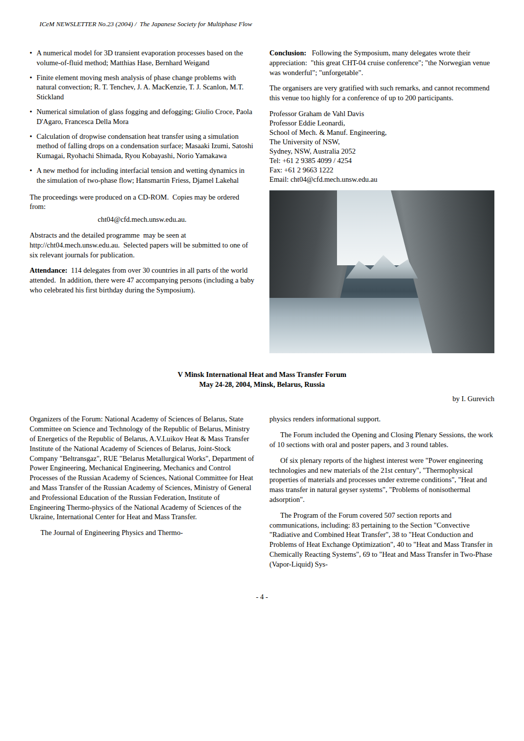ICeM NEWSLETTER No.23 (2004) / The Japanese Society for Multiphase Flow
A numerical model for 3D transient evaporation processes based on the volume-of-fluid method; Matthias Hase, Bernhard Weigand
Finite element moving mesh analysis of phase change problems with natural convection; R. T. Tenchev, J. A. MacKenzie, T. J. Scanlon, M.T. Stickland
Numerical simulation of glass fogging and defogging; Giulio Croce, Paola D'Agaro, Francesca Della Mora
Calculation of dropwise condensation heat transfer using a simulation method of falling drops on a condensation surface; Masaaki Izumi, Satoshi Kumagai, Ryohachi Shimada, Ryou Kobayashi, Norio Yamakawa
A new method for including interfacial tension and wetting dynamics in the simulation of two-phase flow; Hansmartin Friess, Djamel Lakehal
The proceedings were produced on a CD-ROM. Copies may be ordered from:
cht04@cfd.mech.unsw.edu.au.
Abstracts and the detailed programme may be seen at http://cht04.mech.unsw.edu.au. Selected papers will be submitted to one of six relevant journals for publication.
Attendance: 114 delegates from over 30 countries in all parts of the world attended. In addition, there were 47 accompanying persons (including a baby who celebrated his first birthday during the Symposium).
Conclusion: Following the Symposium, many delegates wrote their appreciation: "this great CHT-04 cruise conference"; "the Norwegian venue was wonderful"; "unforgetable".
The organisers are very gratified with such remarks, and cannot recommend this venue too highly for a conference of up to 200 participants.
Professor Graham de Vahl Davis
Professor Eddie Leonardi,
School of Mech. & Manuf. Engineering,
The University of NSW,
Sydney, NSW, Australia 2052
Tel: +61 2 9385 4099 / 4254
Fax: +61 2 9663 1222
Email: cht04@cfd.mech.unsw.edu.au
V Minsk International Heat and Mass Transfer Forum
May 24-28, 2004, Minsk, Belarus, Russia
by I. Gurevich
Organizers of the Forum: National Academy of Sciences of Belarus, State Committee on Science and Technology of the Republic of Belarus, Ministry of Energetics of the Republic of Belarus, A.V.Luikov Heat & Mass Transfer Institute of the National Academy of Sciences of Belarus, Joint-Stock Company "Beltransgaz", RUE "Belarus Metallurgical Works", Department of Power Engineering, Mechanical Engineering, Mechanics and Control Processes of the Russian Academy of Sciences, National Committee for Heat and Mass Transfer of the Russian Academy of Sciences, Ministry of General and Professional Education of the Russian Federation, Institute of Engineering Thermo-physics of the National Academy of Sciences of the Ukraine, International Center for Heat and Mass Transfer.
The Journal of Engineering Physics and Thermo-
physics renders informational support.
The Forum included the Opening and Closing Plenary Sessions, the work of 10 sections with oral and poster papers, and 3 round tables.
Of six plenary reports of the highest interest were "Power engineering technologies and new materials of the 21st century", "Thermophysical properties of materials and processes under extreme conditions", "Heat and mass transfer in natural geyser systems", "Problems of nonisothermal adsorption".
The Program of the Forum covered 507 section reports and communications, including: 83 pertaining to the Section "Convective "Radiative and Combined Heat Transfer", 38 to "Heat Conduction and Problems of Heat Exchange Optimization", 40 to "Heat and Mass Transfer in Chemically Reacting Systems", 69 to "Heat and Mass Transfer in Two-Phase (Vapor-Liquid) Sys-
- 4 -